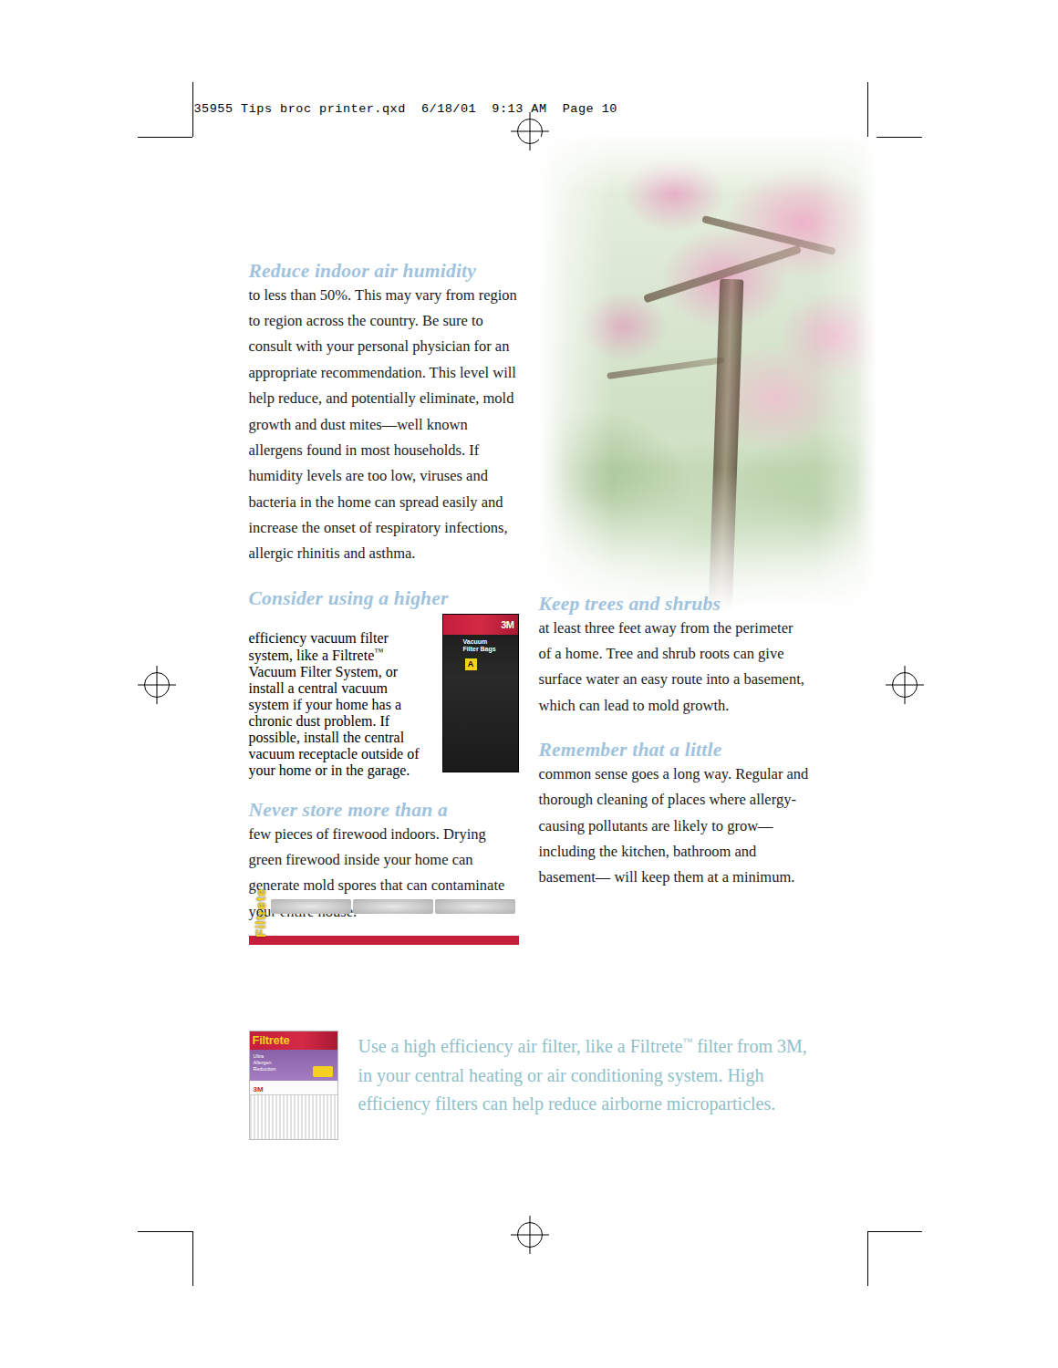35955 Tips broc printer.qxd 6/18/01 9:13 AM Page 10
Reduce indoor air humidity
to less than 50%. This may vary from region to region across the country. Be sure to consult with your personal physician for an appropriate recommendation. This level will help reduce, and potentially eliminate, mold growth and dust mites—well known allergens found in most households. If humidity levels are too low, viruses and bacteria in the home can spread easily and increase the onset of respiratory infections, allergic rhinitis and asthma.
Consider using a higher
3M Vacuum
Filter Bags A
TYPE A
Contains 3 bags
Fits most uprights Filtrete efficiency vacuum filter system, like a Filtrete™ Vacuum Filter System, or install a central vacuum system if your home has a chronic dust problem. If possible, install the central vacuum receptacle outside of your home or in the garage.
Never store more than a
few pieces of firewood indoors. Drying green firewood inside your home can generate mold spores that can contaminate your entire house.
Keep trees and shrubs
at least three feet away from the perimeter of a home. Tree and shrub roots can give surface water an easy route into a basement, which can lead to mold growth.
Remember that a little
common sense goes a long way. Regular and thorough cleaning of places where allergy-causing pollutants are likely to grow—including the kitchen, bathroom and basement— will keep them at a minimum.
Filtrete
Ultra
Allergen
Reduction
3M
Use a high efficiency air filter, like a Filtrete™ filter from 3M, in your central heating or air conditioning system. High efficiency filters can help reduce airborne microparticles.